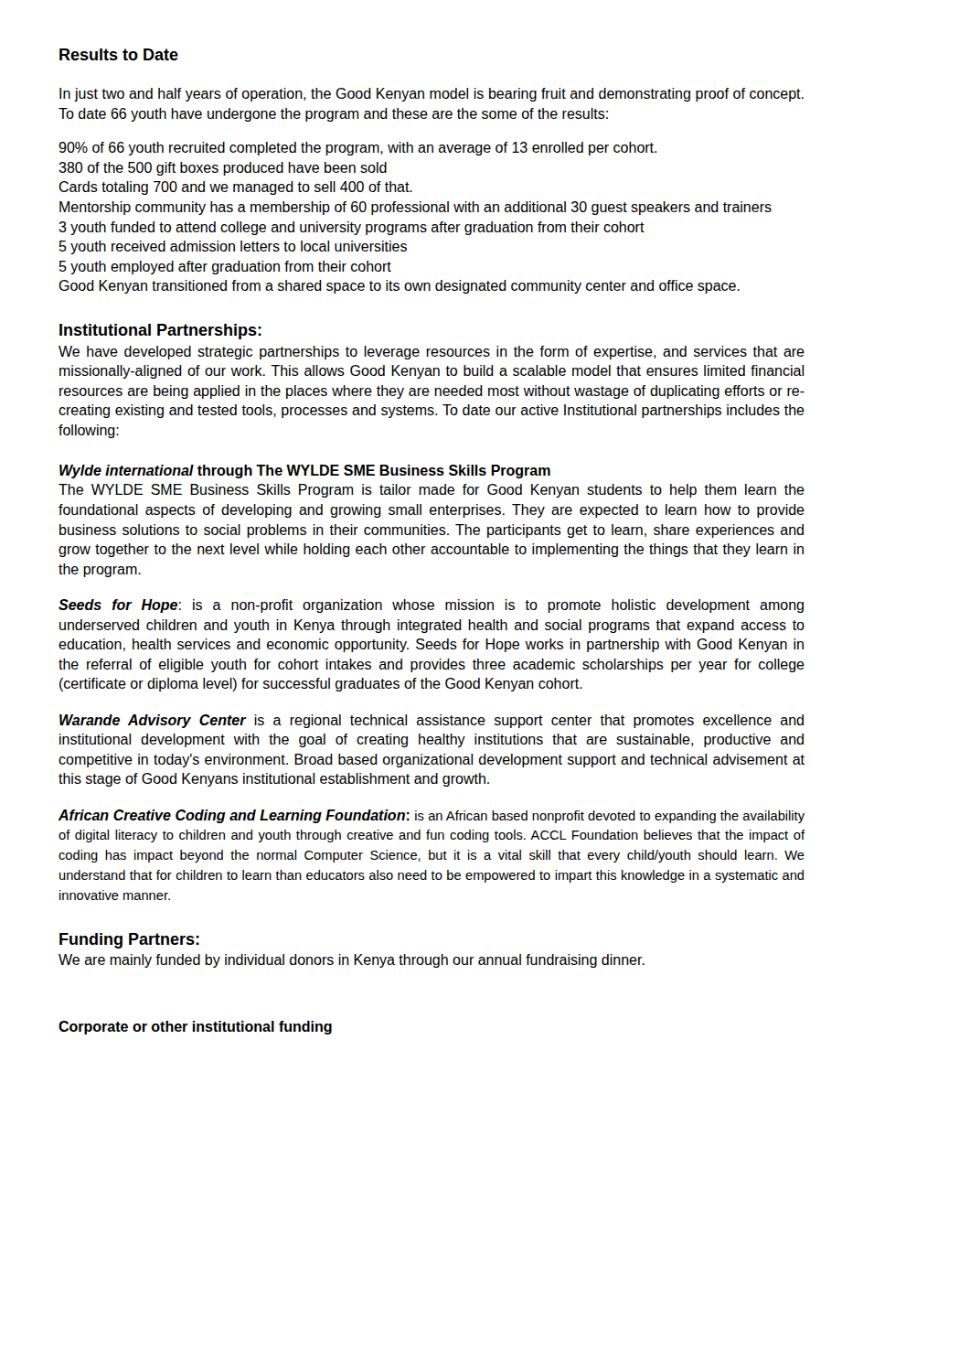Results to Date
In just two and half years of operation, the Good Kenyan model is bearing fruit and demonstrating proof of concept. To date 66 youth have undergone the program and these are the some of the results:
90% of 66 youth recruited completed the program, with an average of 13 enrolled per cohort.
380 of the 500 gift boxes produced have been sold
Cards totaling 700 and we managed to sell 400 of that.
Mentorship community has a membership of 60 professional with an additional 30 guest speakers and trainers
3 youth funded to attend college and university programs after graduation from their cohort
5 youth received admission letters to local universities
5 youth employed after graduation from their cohort
Good Kenyan transitioned from a shared space to its own designated community center and office space.
Institutional Partnerships:
We have developed strategic partnerships to leverage resources in the form of expertise, and services that are missionally-aligned of our work. This allows Good Kenyan to build a scalable model that ensures limited financial resources are being applied in the places where they are needed most without wastage of duplicating efforts or re-creating existing and tested tools, processes and systems. To date our active Institutional partnerships includes the following:
Wylde international through The WYLDE SME Business Skills Program
The WYLDE SME Business Skills Program is tailor made for Good Kenyan students to help them learn the foundational aspects of developing and growing small enterprises. They are expected to learn how to provide business solutions to social problems in their communities. The participants get to learn, share experiences and grow together to the next level while holding each other accountable to implementing the things that they learn in the program.
Seeds for Hope: is a non-profit organization whose mission is to promote holistic development among underserved children and youth in Kenya through integrated health and social programs that expand access to education, health services and economic opportunity. Seeds for Hope works in partnership with Good Kenyan in the referral of eligible youth for cohort intakes and provides three academic scholarships per year for college (certificate or diploma level) for successful graduates of the Good Kenyan cohort.
Warande Advisory Center is a regional technical assistance support center that promotes excellence and institutional development with the goal of creating healthy institutions that are sustainable, productive and competitive in today's environment. Broad based organizational development support and technical advisement at this stage of Good Kenyans institutional establishment and growth.
African Creative Coding and Learning Foundation: is an African based nonprofit devoted to expanding the availability of digital literacy to children and youth through creative and fun coding tools. ACCL Foundation believes that the impact of coding has impact beyond the normal Computer Science, but it is a vital skill that every child/youth should learn. We understand that for children to learn than educators also need to be empowered to impart this knowledge in a systematic and innovative manner.
Funding Partners:
We are mainly funded by individual donors in Kenya through our annual fundraising dinner.
Corporate or other institutional funding